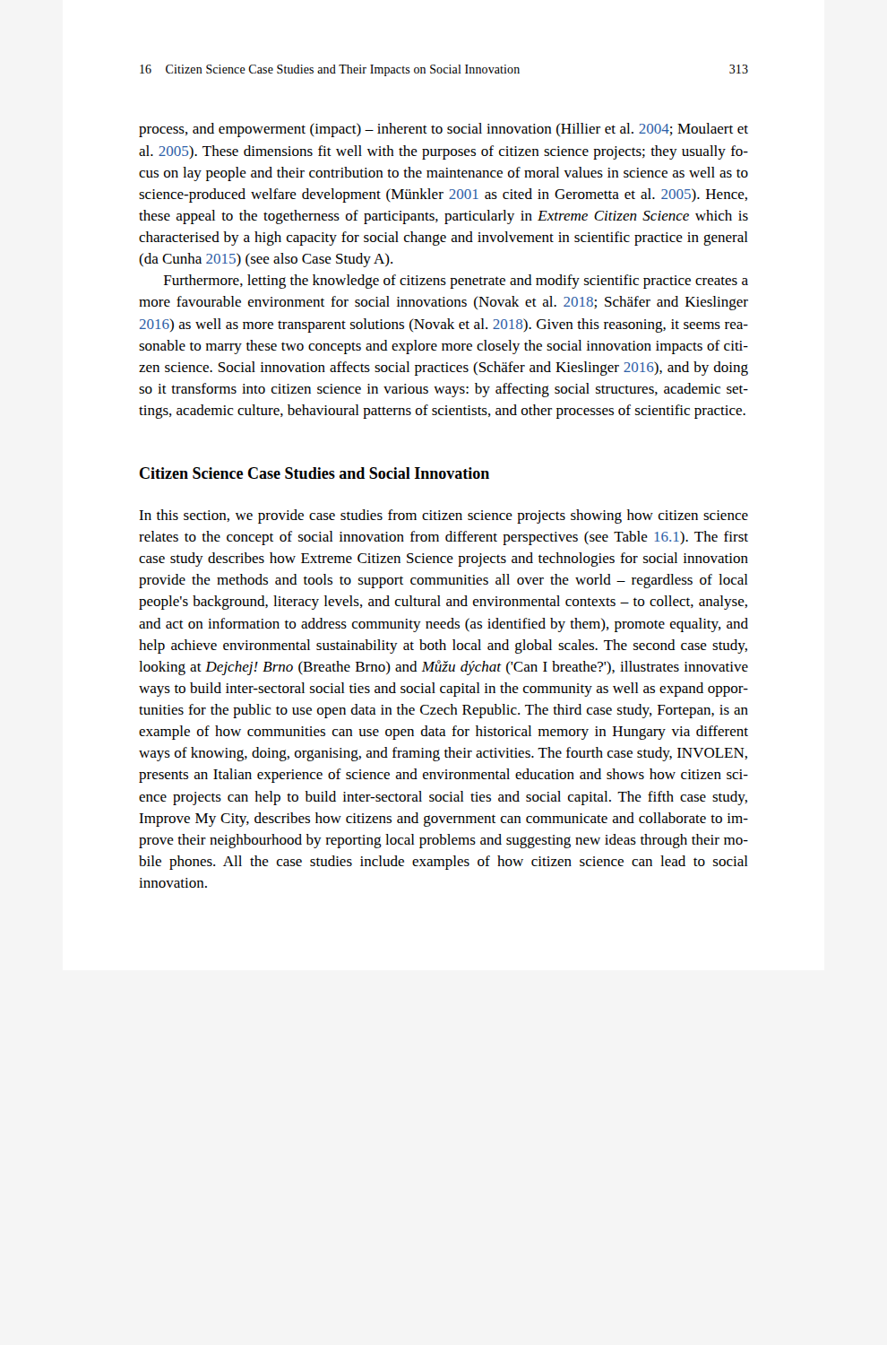16 Citizen Science Case Studies and Their Impacts on Social Innovation 313
process, and empowerment (impact) – inherent to social innovation (Hillier et al. 2004; Moulaert et al. 2005). These dimensions fit well with the purposes of citizen science projects; they usually focus on lay people and their contribution to the maintenance of moral values in science as well as to science-produced welfare development (Münkler 2001 as cited in Gerometta et al. 2005). Hence, these appeal to the togetherness of participants, particularly in Extreme Citizen Science which is characterised by a high capacity for social change and involvement in scientific practice in general (da Cunha 2015) (see also Case Study A).
Furthermore, letting the knowledge of citizens penetrate and modify scientific practice creates a more favourable environment for social innovations (Novak et al. 2018; Schäfer and Kieslinger 2016) as well as more transparent solutions (Novak et al. 2018). Given this reasoning, it seems reasonable to marry these two concepts and explore more closely the social innovation impacts of citizen science. Social innovation affects social practices (Schäfer and Kieslinger 2016), and by doing so it transforms into citizen science in various ways: by affecting social structures, academic settings, academic culture, behavioural patterns of scientists, and other processes of scientific practice.
Citizen Science Case Studies and Social Innovation
In this section, we provide case studies from citizen science projects showing how citizen science relates to the concept of social innovation from different perspectives (see Table 16.1). The first case study describes how Extreme Citizen Science projects and technologies for social innovation provide the methods and tools to support communities all over the world – regardless of local people's background, literacy levels, and cultural and environmental contexts – to collect, analyse, and act on information to address community needs (as identified by them), promote equality, and help achieve environmental sustainability at both local and global scales. The second case study, looking at Dejchej! Brno (Breathe Brno) and Můžu dýchat ('Can I breathe?'), illustrates innovative ways to build inter-sectoral social ties and social capital in the community as well as expand opportunities for the public to use open data in the Czech Republic. The third case study, Fortepan, is an example of how communities can use open data for historical memory in Hungary via different ways of knowing, doing, organising, and framing their activities. The fourth case study, INVOLEN, presents an Italian experience of science and environmental education and shows how citizen science projects can help to build inter-sectoral social ties and social capital. The fifth case study, Improve My City, describes how citizens and government can communicate and collaborate to improve their neighbourhood by reporting local problems and suggesting new ideas through their mobile phones. All the case studies include examples of how citizen science can lead to social innovation.